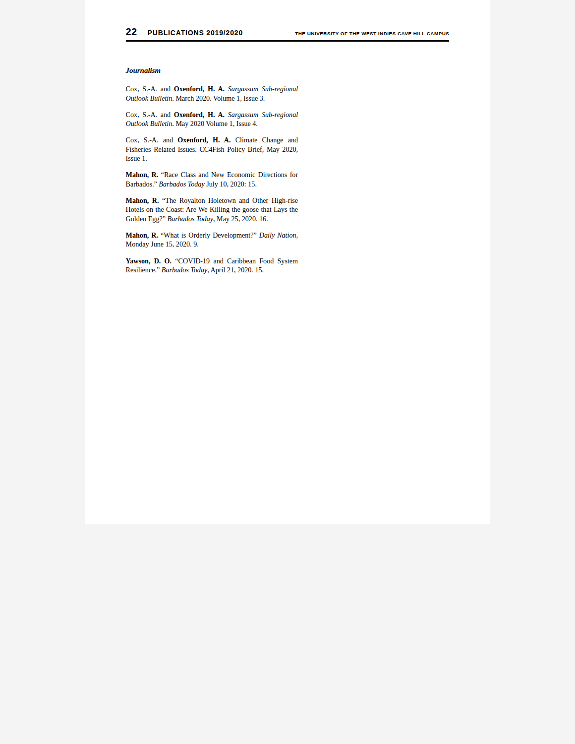22 PUBLICATIONS 2019/2020
THE UNIVERSITY OF THE WEST INDIES CAVE HILL CAMPUS
Journalism
Cox, S.-A. and Oxenford, H. A. Sargassum Sub-regional Outlook Bulletin. March 2020. Volume 1, Issue 3.
Cox, S.-A. and Oxenford, H. A. Sargassum Sub-regional Outlook Bulletin. May 2020 Volume 1, Issue 4.
Cox, S.-A. and Oxenford, H. A. Climate Change and Fisheries Related Issues. CC4Fish Policy Brief, May 2020, Issue 1.
Mahon, R. “Race Class and New Economic Directions for Barbados.” Barbados Today July 10, 2020: 15.
Mahon, R. “The Royalton Holetown and Other High-rise Hotels on the Coast: Are We Killing the goose that Lays the Golden Egg?” Barbados Today, May 25, 2020. 16.
Mahon, R. “What is Orderly Development?” Daily Nation, Monday June 15, 2020. 9.
Yawson, D. O. “COVID-19 and Caribbean Food System Resilience.” Barbados Today, April 21, 2020. 15.